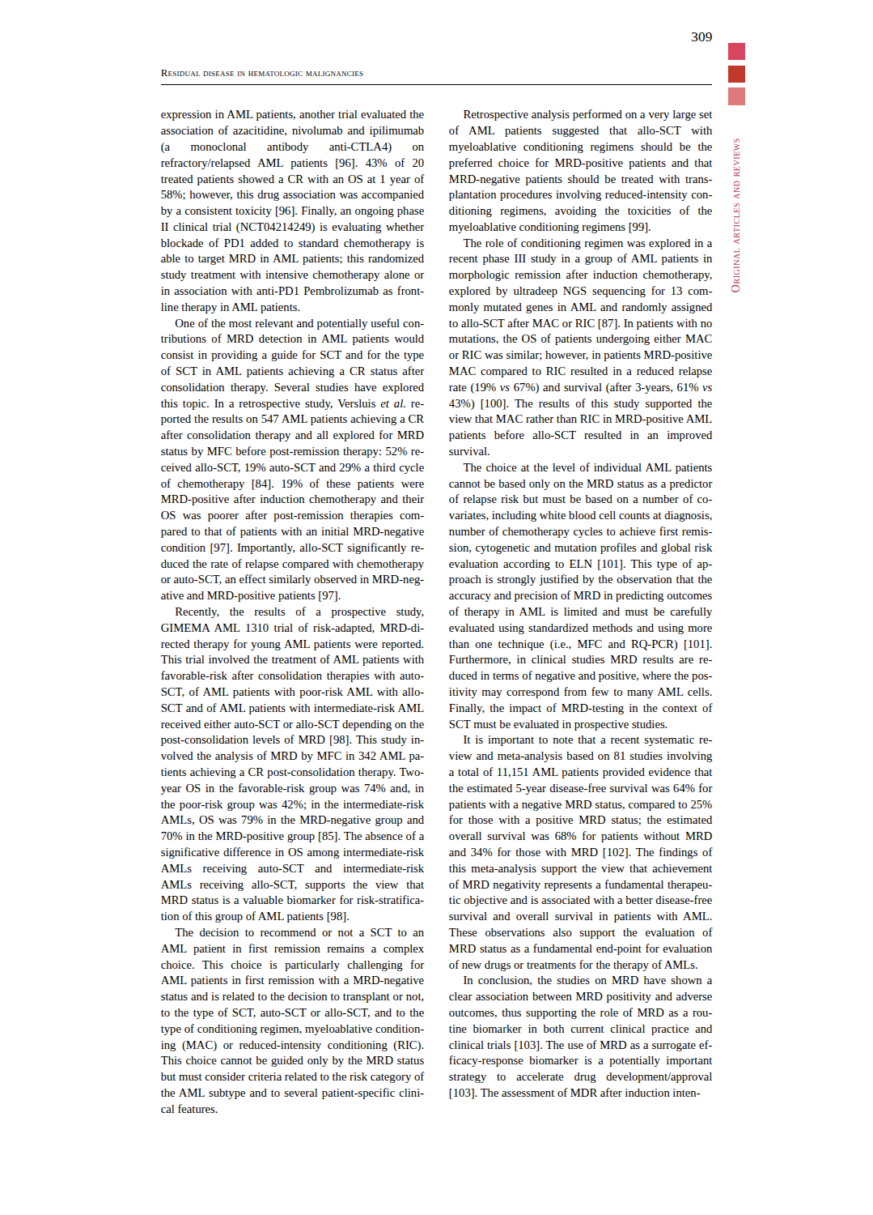309
Original articles and reviews
Residual disease in hematologic malignancies
expression in AML patients, another trial evaluated the association of azacitidine, nivolumab and ipilimumab (a monoclonal antibody anti-CTLA4) on refractory/relapsed AML patients [96]. 43% of 20 treated patients showed a CR with an OS at 1 year of 58%; however, this drug association was accompanied by a consistent toxicity [96]. Finally, an ongoing phase II clinical trial (NCT04214249) is evaluating whether blockade of PD1 added to standard chemotherapy is able to target MRD in AML patients; this randomized study treatment with intensive chemotherapy alone or in association with anti-PD1 Pembrolizumab as frontline therapy in AML patients.
One of the most relevant and potentially useful contributions of MRD detection in AML patients would consist in providing a guide for SCT and for the type of SCT in AML patients achieving a CR status after consolidation therapy. Several studies have explored this topic. In a retrospective study, Versluis et al. reported the results on 547 AML patients achieving a CR after consolidation therapy and all explored for MRD status by MFC before post-remission therapy: 52% received allo-SCT, 19% auto-SCT and 29% a third cycle of chemotherapy [84]. 19% of these patients were MRD-positive after induction chemotherapy and their OS was poorer after post-remission therapies compared to that of patients with an initial MRD-negative condition [97]. Importantly, allo-SCT significantly reduced the rate of relapse compared with chemotherapy or auto-SCT, an effect similarly observed in MRD-negative and MRD-positive patients [97].
Recently, the results of a prospective study, GIMEMA AML 1310 trial of risk-adapted, MRD-directed therapy for young AML patients were reported. This trial involved the treatment of AML patients with favorable-risk after consolidation therapies with auto-SCT, of AML patients with poor-risk AML with allo-SCT and of AML patients with intermediate-risk AML received either auto-SCT or allo-SCT depending on the post-consolidation levels of MRD [98]. This study involved the analysis of MRD by MFC in 342 AML patients achieving a CR post-consolidation therapy. Two-year OS in the favorable-risk group was 74% and, in the poor-risk group was 42%; in the intermediate-risk AMLs, OS was 79% in the MRD-negative group and 70% in the MRD-positive group [85]. The absence of a significative difference in OS among intermediate-risk AMLs receiving auto-SCT and intermediate-risk AMLs receiving allo-SCT, supports the view that MRD status is a valuable biomarker for risk-stratification of this group of AML patients [98].
The decision to recommend or not a SCT to an AML patient in first remission remains a complex choice. This choice is particularly challenging for AML patients in first remission with a MRD-negative status and is related to the decision to transplant or not, to the type of SCT, auto-SCT or allo-SCT, and to the type of conditioning regimen, myeloablative conditioning (MAC) or reduced-intensity conditioning (RIC). This choice cannot be guided only by the MRD status but must consider criteria related to the risk category of the AML subtype and to several patient-specific clinical features.
Retrospective analysis performed on a very large set of AML patients suggested that allo-SCT with myeloablative conditioning regimens should be the preferred choice for MRD-positive patients and that MRD-negative patients should be treated with transplantation procedures involving reduced-intensity conditioning regimens, avoiding the toxicities of the myeloablative conditioning regimens [99].
The role of conditioning regimen was explored in a recent phase III study in a group of AML patients in morphologic remission after induction chemotherapy, explored by ultradeep NGS sequencing for 13 commonly mutated genes in AML and randomly assigned to allo-SCT after MAC or RIC [87]. In patients with no mutations, the OS of patients undergoing either MAC or RIC was similar; however, in patients MRD-positive MAC compared to RIC resulted in a reduced relapse rate (19% vs 67%) and survival (after 3-years, 61% vs 43%) [100]. The results of this study supported the view that MAC rather than RIC in MRD-positive AML patients before allo-SCT resulted in an improved survival.
The choice at the level of individual AML patients cannot be based only on the MRD status as a predictor of relapse risk but must be based on a number of covariates, including white blood cell counts at diagnosis, number of chemotherapy cycles to achieve first remission, cytogenetic and mutation profiles and global risk evaluation according to ELN [101]. This type of approach is strongly justified by the observation that the accuracy and precision of MRD in predicting outcomes of therapy in AML is limited and must be carefully evaluated using standardized methods and using more than one technique (i.e., MFC and RQ-PCR) [101]. Furthermore, in clinical studies MRD results are reduced in terms of negative and positive, where the positivity may correspond from few to many AML cells. Finally, the impact of MRD-testing in the context of SCT must be evaluated in prospective studies.
It is important to note that a recent systematic review and meta-analysis based on 81 studies involving a total of 11,151 AML patients provided evidence that the estimated 5-year disease-free survival was 64% for patients with a negative MRD status, compared to 25% for those with a positive MRD status; the estimated overall survival was 68% for patients without MRD and 34% for those with MRD [102]. The findings of this meta-analysis support the view that achievement of MRD negativity represents a fundamental therapeutic objective and is associated with a better disease-free survival and overall survival in patients with AML. These observations also support the evaluation of MRD status as a fundamental end-point for evaluation of new drugs or treatments for the therapy of AMLs.
In conclusion, the studies on MRD have shown a clear association between MRD positivity and adverse outcomes, thus supporting the role of MRD as a routine biomarker in both current clinical practice and clinical trials [103]. The use of MRD as a surrogate efficacy-response biomarker is a potentially important strategy to accelerate drug development/approval [103]. The assessment of MDR after induction inten-